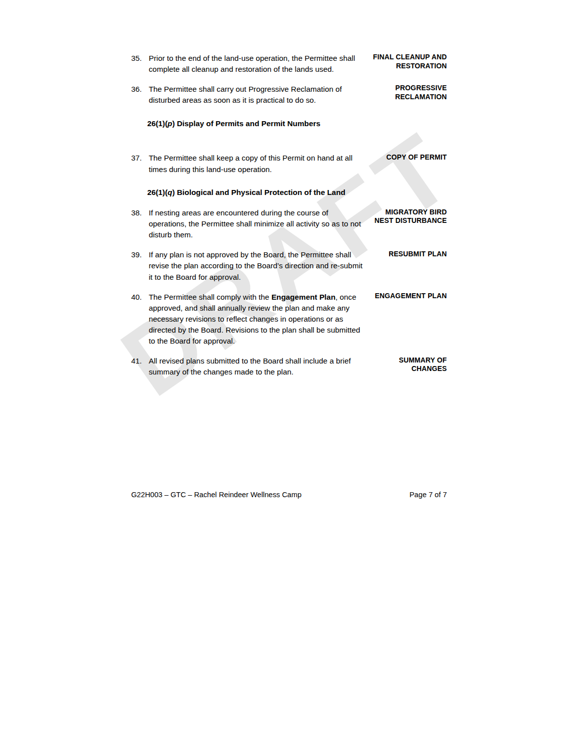DRAFT
35.
Prior to the end of the land-use operation, the Permittee shall complete all cleanup and restoration of the lands used.
FINAL CLEANUP AND RESTORATION
36.
The Permittee shall carry out Progressive Reclamation of disturbed areas as soon as it is practical to do so.
PROGRESSIVE RECLAMATION
26(1)(p) Display of Permits and Permit Numbers
37.
The Permittee shall keep a copy of this Permit on hand at all times during this land-use operation.
COPY OF PERMIT
26(1)(q) Biological and Physical Protection of the Land
38.
If nesting areas are encountered during the course of operations, the Permittee shall minimize all activity so as to not disturb them.
MIGRATORY BIRD NEST DISTURBANCE
39.
If any plan is not approved by the Board, the Permittee shall revise the plan according to the Board’s direction and re-submit it to the Board for approval.
RESUBMIT PLAN
40.
The Permittee shall comply with the Engagement Plan, once approved, and shall annually review the plan and make any necessary revisions to reflect changes in operations or as directed by the Board. Revisions to the plan shall be submitted to the Board for approval.
ENGAGEMENT PLAN
41.
All revised plans submitted to the Board shall include a brief summary of the changes made to the plan.
SUMMARY OF CHANGES
G22H003 – GTC – Rachel Reindeer Wellness Camp
Page 7 of 7